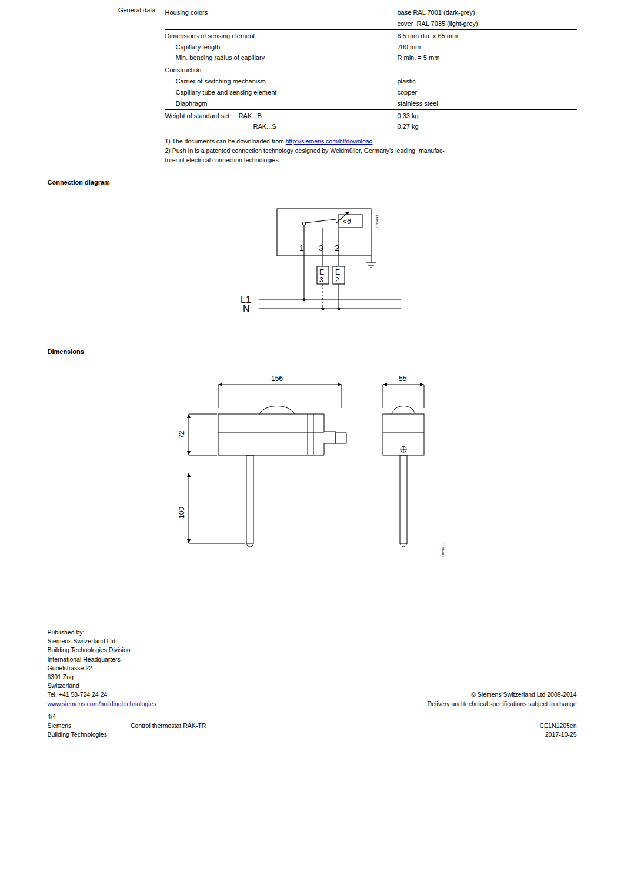General data
| Housing colors | base RAL 7001 (dark-grey) |
| | cover RAL 7035 (light-grey) |
| Dimensions of sensing element | 6.5 mm dia. x 65 mm |
| Capillary length | 700 mm |
| Min. bending radius of capillary | R min. = 5 mm |
| Construction | |
| Carrier of switching mechanism | plastic |
| Capillary tube and sensing element | copper |
| Diaphragm | stainless steel |
| Weight of standard set: RAK...B | 0.33 kg |
| RAK...S | 0.27 kg |
1) The documents can be downloaded from http://siemens.com/bt/download.
2) Push In is a patented connection technology designed by Weidmüller, Germany's leading manufac-
turer of electrical connection technologies.
Connection diagram
<ϑ 1 3 2 E 3 E 2 L1 N 1188A01
Dimensions
156 72 100 55 1188A01
Published by:
Siemens Switzerland Ltd.
Building Technologies Division
International Headquarters
Gubelstrasse 22
6301 Zug
Switzerland
Tel. +41 58-724 24 24
www.siemens.com/buildingtechnologies
© Siemens Switzerland Ltd 2009-2014
Delivery and technical specifications subject to change
4/4
Siemens Building Technologies
Control thermostat RAK-TR
CE1N1205en 2017-10-25